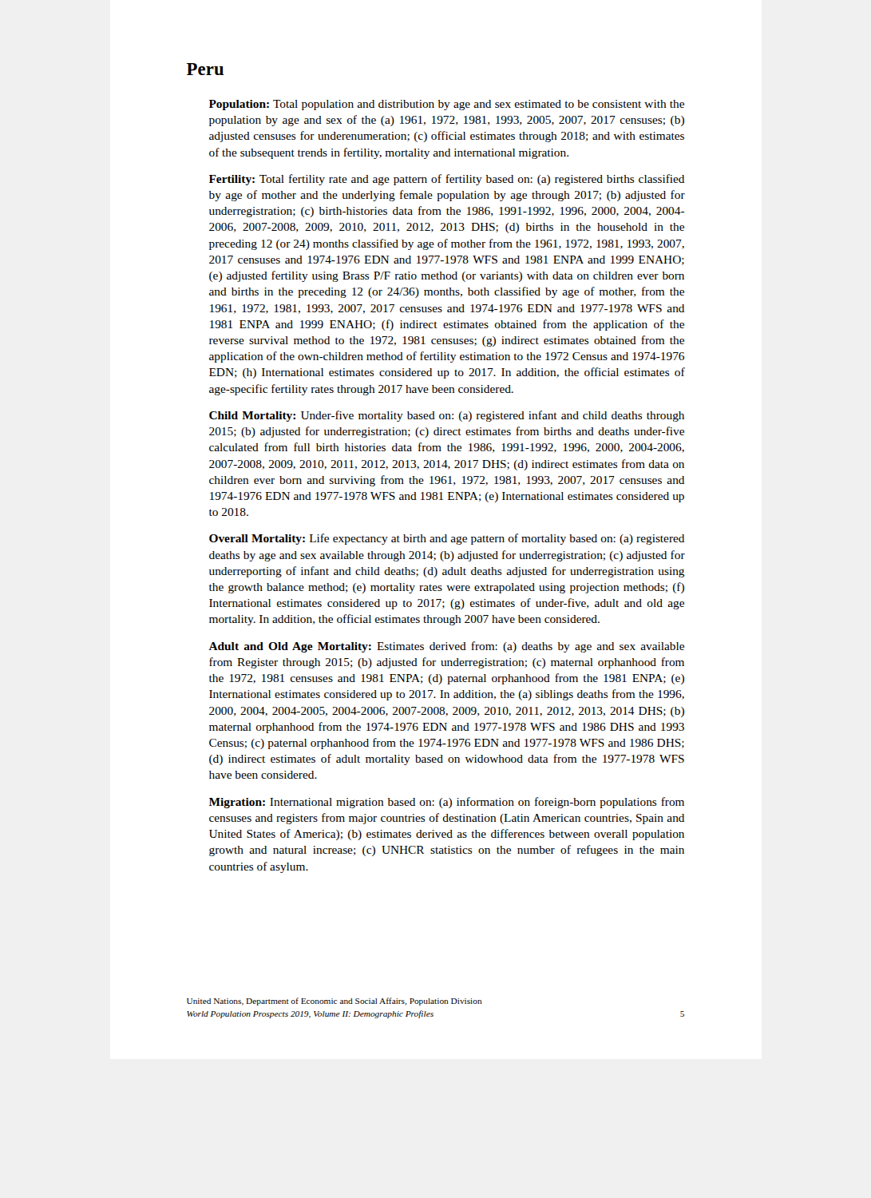Peru
Population: Total population and distribution by age and sex estimated to be consistent with the population by age and sex of the (a) 1961, 1972, 1981, 1993, 2005, 2007, 2017 censuses; (b) adjusted censuses for underenumeration; (c) official estimates through 2018; and with estimates of the subsequent trends in fertility, mortality and international migration.
Fertility: Total fertility rate and age pattern of fertility based on: (a) registered births classified by age of mother and the underlying female population by age through 2017; (b) adjusted for underregistration; (c) birth-histories data from the 1986, 1991-1992, 1996, 2000, 2004, 2004-2006, 2007-2008, 2009, 2010, 2011, 2012, 2013 DHS; (d) births in the household in the preceding 12 (or 24) months classified by age of mother from the 1961, 1972, 1981, 1993, 2007, 2017 censuses and 1974-1976 EDN and 1977-1978 WFS and 1981 ENPA and 1999 ENAHO; (e) adjusted fertility using Brass P/F ratio method (or variants) with data on children ever born and births in the preceding 12 (or 24/36) months, both classified by age of mother, from the 1961, 1972, 1981, 1993, 2007, 2017 censuses and 1974-1976 EDN and 1977-1978 WFS and 1981 ENPA and 1999 ENAHO; (f) indirect estimates obtained from the application of the reverse survival method to the 1972, 1981 censuses; (g) indirect estimates obtained from the application of the own-children method of fertility estimation to the 1972 Census and 1974-1976 EDN; (h) International estimates considered up to 2017. In addition, the official estimates of age-specific fertility rates through 2017 have been considered.
Child Mortality: Under-five mortality based on: (a) registered infant and child deaths through 2015; (b) adjusted for underregistration; (c) direct estimates from births and deaths under-five calculated from full birth histories data from the 1986, 1991-1992, 1996, 2000, 2004-2006, 2007-2008, 2009, 2010, 2011, 2012, 2013, 2014, 2017 DHS; (d) indirect estimates from data on children ever born and surviving from the 1961, 1972, 1981, 1993, 2007, 2017 censuses and 1974-1976 EDN and 1977-1978 WFS and 1981 ENPA; (e) International estimates considered up to 2018.
Overall Mortality: Life expectancy at birth and age pattern of mortality based on: (a) registered deaths by age and sex available through 2014; (b) adjusted for underregistration; (c) adjusted for underreporting of infant and child deaths; (d) adult deaths adjusted for underregistration using the growth balance method; (e) mortality rates were extrapolated using projection methods; (f) International estimates considered up to 2017; (g) estimates of under-five, adult and old age mortality. In addition, the official estimates through 2007 have been considered.
Adult and Old Age Mortality: Estimates derived from: (a) deaths by age and sex available from Register through 2015; (b) adjusted for underregistration; (c) maternal orphanhood from the 1972, 1981 censuses and 1981 ENPA; (d) paternal orphanhood from the 1981 ENPA; (e) International estimates considered up to 2017. In addition, the (a) siblings deaths from the 1996, 2000, 2004, 2004-2005, 2004-2006, 2007-2008, 2009, 2010, 2011, 2012, 2013, 2014 DHS; (b) maternal orphanhood from the 1974-1976 EDN and 1977-1978 WFS and 1986 DHS and 1993 Census; (c) paternal orphanhood from the 1974-1976 EDN and 1977-1978 WFS and 1986 DHS; (d) indirect estimates of adult mortality based on widowhood data from the 1977-1978 WFS have been considered.
Migration: International migration based on: (a) information on foreign-born populations from censuses and registers from major countries of destination (Latin American countries, Spain and United States of America); (b) estimates derived as the differences between overall population growth and natural increase; (c) UNHCR statistics on the number of refugees in the main countries of asylum.
United Nations, Department of Economic and Social Affairs, Population Division
World Population Prospects 2019, Volume II: Demographic Profiles 5